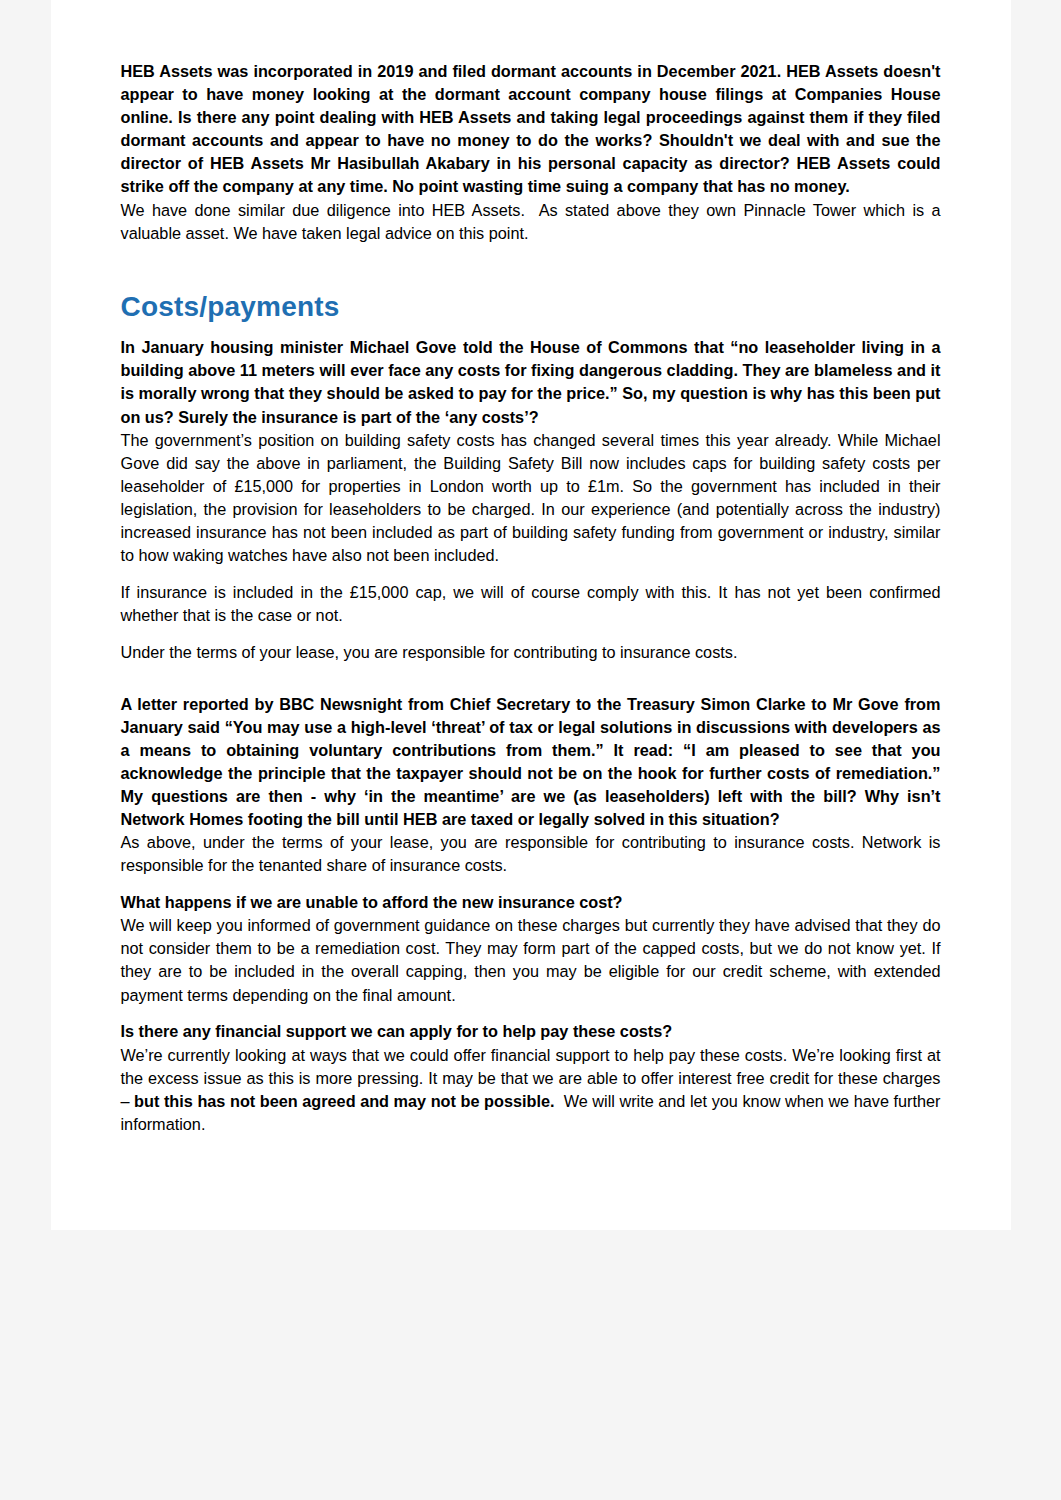HEB Assets was incorporated in 2019 and filed dormant accounts in December 2021. HEB Assets doesn't appear to have money looking at the dormant account company house filings at Companies House online. Is there any point dealing with HEB Assets and taking legal proceedings against them if they filed dormant accounts and appear to have no money to do the works? Shouldn't we deal with and sue the director of HEB Assets Mr Hasibullah Akabary in his personal capacity as director? HEB Assets could strike off the company at any time. No point wasting time suing a company that has no money.
We have done similar due diligence into HEB Assets. As stated above they own Pinnacle Tower which is a valuable asset. We have taken legal advice on this point.
Costs/payments
In January housing minister Michael Gove told the House of Commons that “no leaseholder living in a building above 11 meters will ever face any costs for fixing dangerous cladding. They are blameless and it is morally wrong that they should be asked to pay for the price.” So, my question is why has this been put on us? Surely the insurance is part of the ‘any costs’?
The government’s position on building safety costs has changed several times this year already. While Michael Gove did say the above in parliament, the Building Safety Bill now includes caps for building safety costs per leaseholder of £15,000 for properties in London worth up to £1m. So the government has included in their legislation, the provision for leaseholders to be charged. In our experience (and potentially across the industry) increased insurance has not been included as part of building safety funding from government or industry, similar to how waking watches have also not been included.
If insurance is included in the £15,000 cap, we will of course comply with this. It has not yet been confirmed whether that is the case or not.
Under the terms of your lease, you are responsible for contributing to insurance costs.
A letter reported by BBC Newsnight from Chief Secretary to the Treasury Simon Clarke to Mr Gove from January said “You may use a high-level ‘threat’ of tax or legal solutions in discussions with developers as a means to obtaining voluntary contributions from them.” It read: “I am pleased to see that you acknowledge the principle that the taxpayer should not be on the hook for further costs of remediation.” My questions are then - why ‘in the meantime’ are we (as leaseholders) left with the bill? Why isn’t Network Homes footing the bill until HEB are taxed or legally solved in this situation?
As above, under the terms of your lease, you are responsible for contributing to insurance costs. Network is responsible for the tenanted share of insurance costs.
What happens if we are unable to afford the new insurance cost?
We will keep you informed of government guidance on these charges but currently they have advised that they do not consider them to be a remediation cost. They may form part of the capped costs, but we do not know yet. If they are to be included in the overall capping, then you may be eligible for our credit scheme, with extended payment terms depending on the final amount.
Is there any financial support we can apply for to help pay these costs?
We’re currently looking at ways that we could offer financial support to help pay these costs. We’re looking first at the excess issue as this is more pressing. It may be that we are able to offer interest free credit for these charges – but this has not been agreed and may not be possible. We will write and let you know when we have further information.